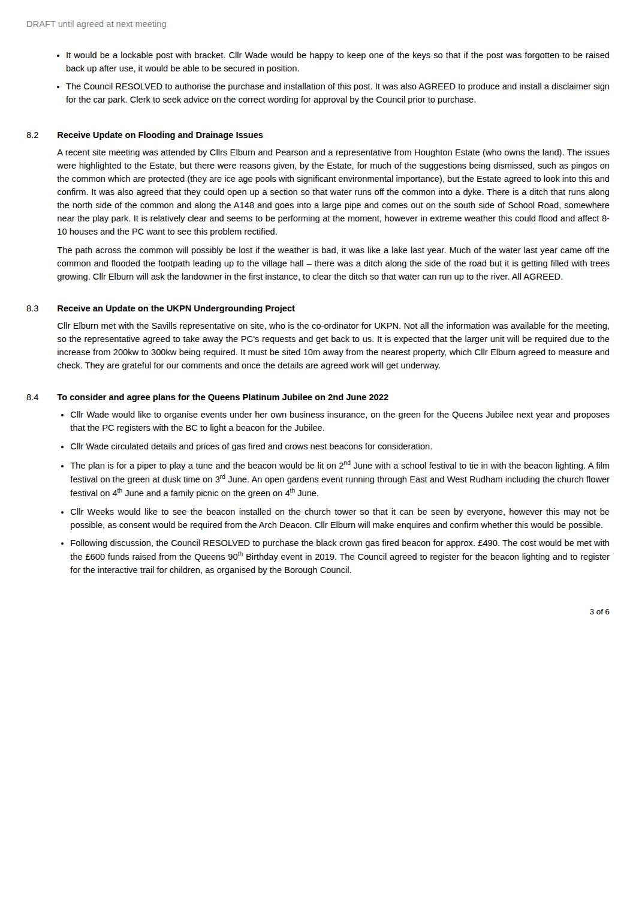DRAFT until agreed at next meeting
It would be a lockable post with bracket. Cllr Wade would be happy to keep one of the keys so that if the post was forgotten to be raised back up after use, it would be able to be secured in position.
The Council RESOLVED to authorise the purchase and installation of this post. It was also AGREED to produce and install a disclaimer sign for the car park. Clerk to seek advice on the correct wording for approval by the Council prior to purchase.
8.2
Receive Update on Flooding and Drainage Issues
A recent site meeting was attended by Cllrs Elburn and Pearson and a representative from Houghton Estate (who owns the land). The issues were highlighted to the Estate, but there were reasons given, by the Estate, for much of the suggestions being dismissed, such as pingos on the common which are protected (they are ice age pools with significant environmental importance), but the Estate agreed to look into this and confirm. It was also agreed that they could open up a section so that water runs off the common into a dyke. There is a ditch that runs along the north side of the common and along the A148 and goes into a large pipe and comes out on the south side of School Road, somewhere near the play park. It is relatively clear and seems to be performing at the moment, however in extreme weather this could flood and affect 8-10 houses and the PC want to see this problem rectified.
The path across the common will possibly be lost if the weather is bad, it was like a lake last year. Much of the water last year came off the common and flooded the footpath leading up to the village hall – there was a ditch along the side of the road but it is getting filled with trees growing. Cllr Elburn will ask the landowner in the first instance, to clear the ditch so that water can run up to the river. All AGREED.
8.3
Receive an Update on the UKPN Undergrounding Project
Cllr Elburn met with the Savills representative on site, who is the co-ordinator for UKPN. Not all the information was available for the meeting, so the representative agreed to take away the PC's requests and get back to us. It is expected that the larger unit will be required due to the increase from 200kw to 300kw being required. It must be sited 10m away from the nearest property, which Cllr Elburn agreed to measure and check. They are grateful for our comments and once the details are agreed work will get underway.
8.4
To consider and agree plans for the Queens Platinum Jubilee on 2nd June 2022
Cllr Wade would like to organise events under her own business insurance, on the green for the Queens Jubilee next year and proposes that the PC registers with the BC to light a beacon for the Jubilee.
Cllr Wade circulated details and prices of gas fired and crows nest beacons for consideration.
The plan is for a piper to play a tune and the beacon would be lit on 2nd June with a school festival to tie in with the beacon lighting. A film festival on the green at dusk time on 3rd June. An open gardens event running through East and West Rudham including the church flower festival on 4th June and a family picnic on the green on 4th June.
Cllr Weeks would like to see the beacon installed on the church tower so that it can be seen by everyone, however this may not be possible, as consent would be required from the Arch Deacon. Cllr Elburn will make enquires and confirm whether this would be possible.
Following discussion, the Council RESOLVED to purchase the black crown gas fired beacon for approx. £490. The cost would be met with the £600 funds raised from the Queens 90th Birthday event in 2019. The Council agreed to register for the beacon lighting and to register for the interactive trail for children, as organised by the Borough Council.
3 of 6